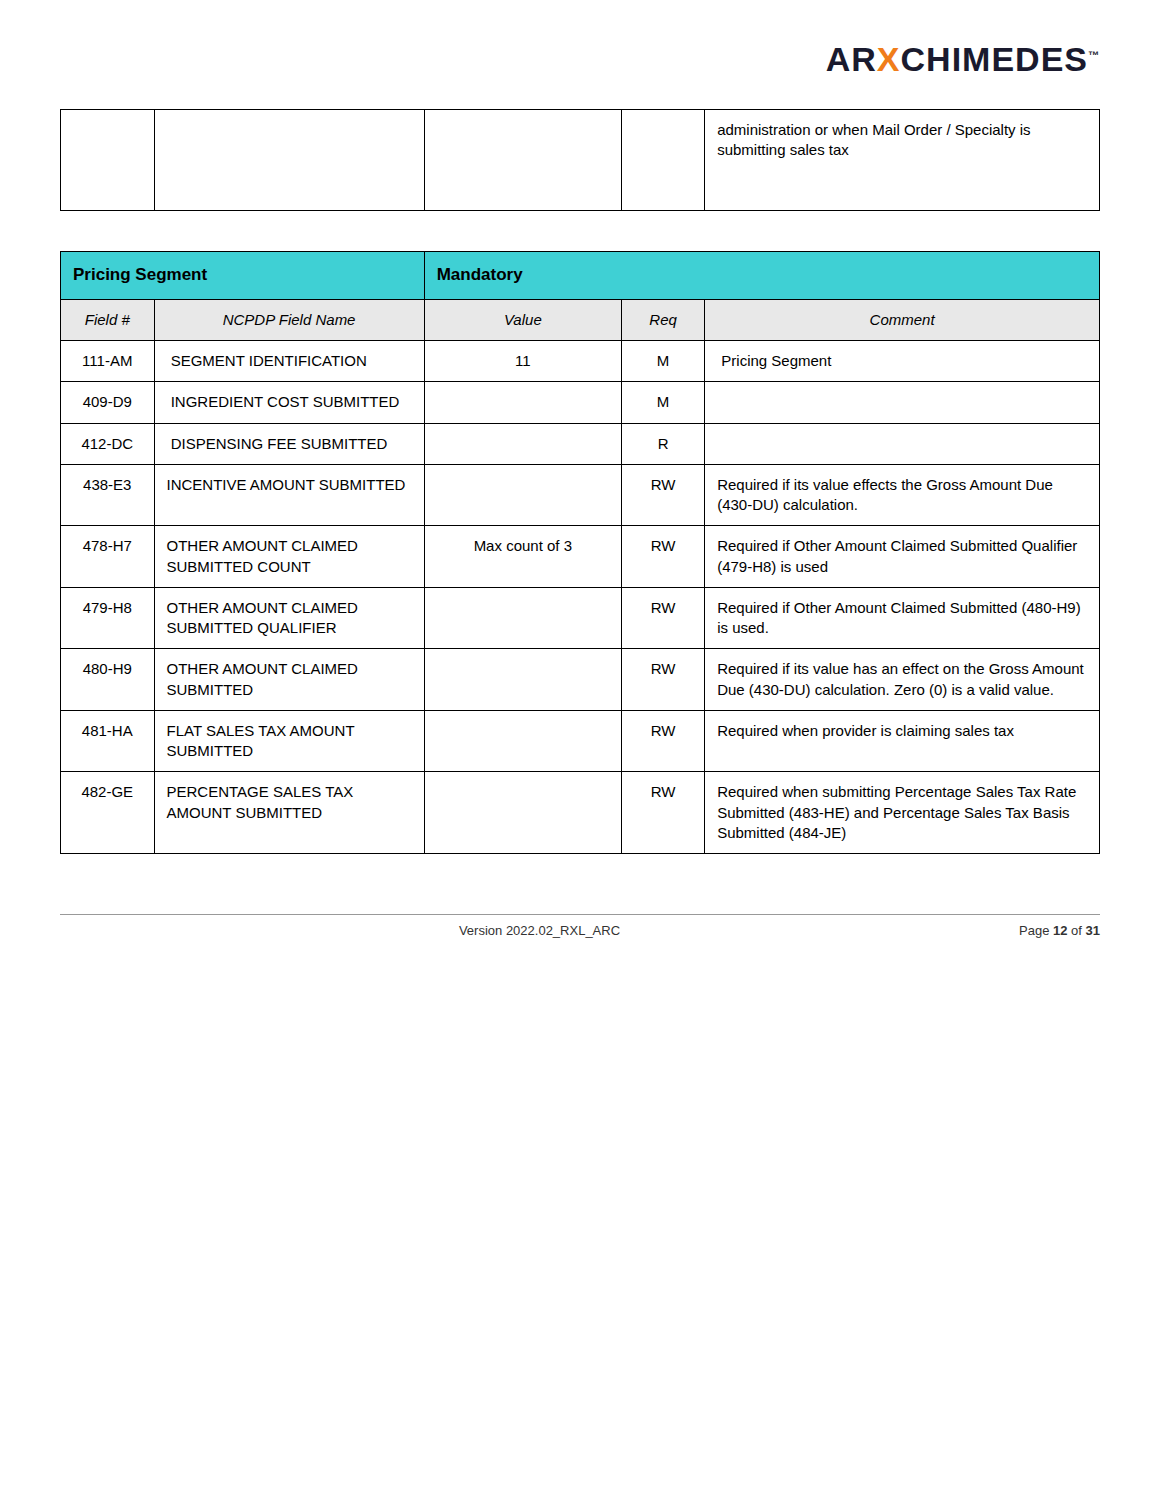ARXCHIMEDES™
| | | | | administration or when Mail Order / Specialty is submitting sales tax |
| Pricing Segment | Mandatory |
| --- | --- |
| Field # | NCPDP Field Name | Value | Req | Comment |
| 111-AM | SEGMENT IDENTIFICATION | 11 | M | Pricing Segment |
| 409-D9 | INGREDIENT COST SUBMITTED | | M | |
| 412-DC | DISPENSING FEE SUBMITTED | | R | |
| 438-E3 | INCENTIVE AMOUNT SUBMITTED | | RW | Required if its value effects the Gross Amount Due (430-DU) calculation. |
| 478-H7 | OTHER AMOUNT CLAIMED SUBMITTED COUNT | Max count of 3 | RW | Required if Other Amount Claimed Submitted Qualifier (479-H8) is used |
| 479-H8 | OTHER AMOUNT CLAIMED SUBMITTED QUALIFIER | | RW | Required if Other Amount Claimed Submitted (480-H9) is used. |
| 480-H9 | OTHER AMOUNT CLAIMED SUBMITTED | | RW | Required if its value has an effect on the Gross Amount Due (430-DU) calculation. Zero (0) is a valid value. |
| 481-HA | FLAT SALES TAX AMOUNT SUBMITTED | | RW | Required when provider is claiming sales tax |
| 482-GE | PERCENTAGE SALES TAX AMOUNT SUBMITTED | | RW | Required when submitting Percentage Sales Tax Rate Submitted (483-HE) and Percentage Sales Tax Basis Submitted (484-JE) |
Version 2022.02_RXL_ARC
Page 12 of 31